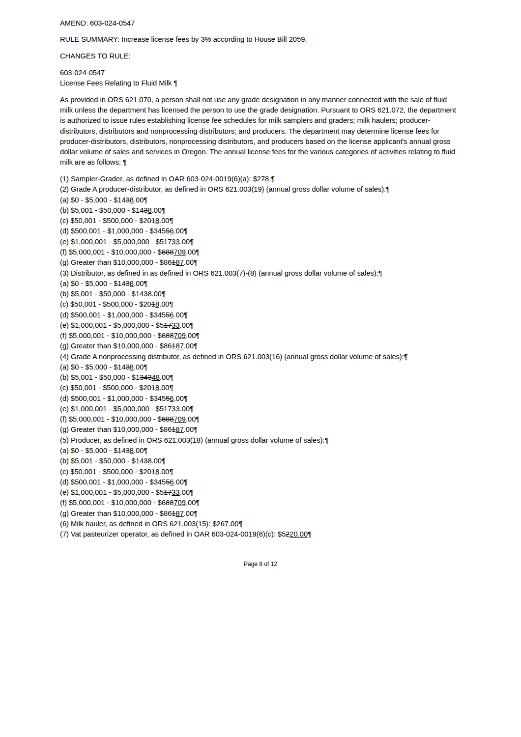AMEND: 603-024-0547
RULE SUMMARY: Increase license fees by 3% according to House Bill 2059.
CHANGES TO RULE:
603-024-0547
License Fees Relating to Fluid Milk ¶
As provided in ORS 621.070, a person shall not use any grade designation in any manner connected with the sale of fluid milk unless the department has licensed the person to use the grade designation. Pursuant to ORS 621.072, the department is authorized to issue rules establishing license fee schedules for milk samplers and graders; milk haulers; producer-distributors, distributors and nonprocessing distributors; and producers. The department may determine license fees for producer-distributors, distributors, nonprocessing distributors, and producers based on the license applicant's annual gross dollar volume of sales and services in Oregon. The annual license fees for the various categories of activities relating to fluid milk are as follows: ¶
(1) Sampler-Grader, as defined in OAR 603-024-0019(6)(a): $278.¶
(2) Grade A producer-distributor, as defined in ORS 621.003(19) (annual gross dollar volume of sales):¶
(a) $0 - $5,000 - $1438.00¶
(b) $5,001 - $50,000 - $1438.00¶
(c) $50,001 - $500,000 - $2018.00¶
(d) $500,001 - $1,000,000 - $34556.00¶
(e) $1,000,001 - $5,000,000 - $51733.00¶
(f) $5,000,001 - $10,000,000 - $688709.00¶
(g) Greater than $10,000,000 - $86187.00¶
(3) Distributor, as defined in as defined in ORS 621.003(7)-(8) (annual gross dollar volume of sales):¶
(a) $0 - $5,000 - $1438.00¶
(b) $5,001 - $50,000 - $1438.00¶
(c) $50,001 - $500,000 - $2018.00¶
(d) $500,001 - $1,000,000 - $34556.00¶
(e) $1,000,001 - $5,000,000 - $51733.00¶
(f) $5,000,001 - $10,000,000 - $688709.00¶
(g) Greater than $10,000,000 - $86187.00¶
(4) Grade A nonprocessing distributor, as defined in ORS 621.003(16) (annual gross dollar volume of sales):¶
(a) $0 - $5,000 - $1438.00¶
(b) $5,001 - $50,000 - $134348.00¶
(c) $50,001 - $500,000 - $2018.00¶
(d) $500,001 - $1,000,000 - $34556.00¶
(e) $1,000,001 - $5,000,000 - $51733.00¶
(f) $5,000,001 - $10,000,000 - $688709.00¶
(g) Greater than $10,000,000 - $86187.00¶
(5) Producer, as defined in ORS 621.003(18) (annual gross dollar volume of sales):¶
(a) $0 - $5,000 - $1438.00¶
(b) $5,001 - $50,000 - $1438.00¶
(c) $50,001 - $500,000 - $2018.00¶
(d) $500,001 - $1,000,000 - $34556.00¶
(e) $1,000,001 - $5,000,000 - $51733.00¶
(f) $5,000,001 - $10,000,000 - $688709.00¶
(g) Greater than $10,000,000 - $86187.00¶
(6) Milk hauler, as defined in ORS 621.003(15): $267.00¶
(7) Vat pasteurizer operator, as defined in OAR 603-024-0019(6)(c): $5220.00¶
Page 8 of 12